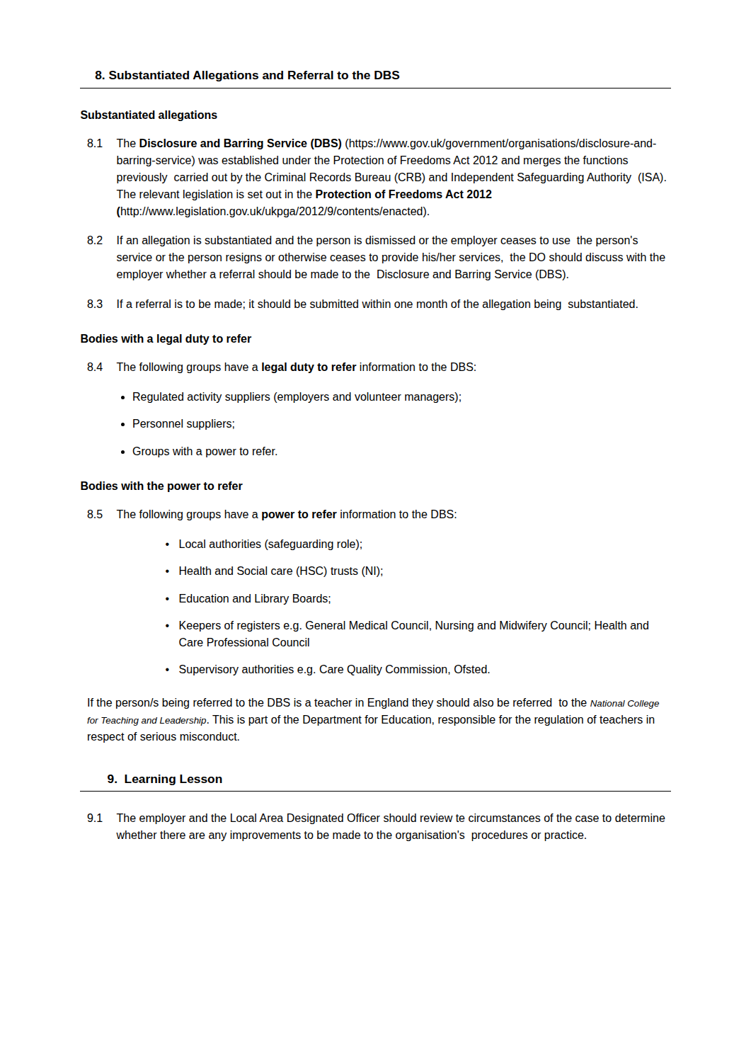8. Substantiated Allegations and Referral to the DBS
Substantiated allegations
8.1
The Disclosure and Barring Service (DBS) (https://www.gov.uk/government/organisations/disclosure-and-barring-service) was established under the Protection of Freedoms Act 2012 and merges the functions previously carried out by the Criminal Records Bureau (CRB) and Independent Safeguarding Authority (ISA). The relevant legislation is set out in the Protection of Freedoms Act 2012 (http://www.legislation.gov.uk/ukpga/2012/9/contents/enacted).
8.2
If an allegation is substantiated and the person is dismissed or the employer ceases to use the person's service or the person resigns or otherwise ceases to provide his/her services, the DO should discuss with the employer whether a referral should be made to the Disclosure and Barring Service (DBS).
8.3
If a referral is to be made; it should be submitted within one month of the allegation being substantiated.
Bodies with a legal duty to refer
8.4
The following groups have a legal duty to refer information to the DBS:
Regulated activity suppliers (employers and volunteer managers);
Personnel suppliers;
Groups with a power to refer.
Bodies with the power to refer
8.5
The following groups have a power to refer information to the DBS:
Local authorities (safeguarding role);
Health and Social care (HSC) trusts (NI);
Education and Library Boards;
Keepers of registers e.g. General Medical Council, Nursing and Midwifery Council; Health and Care Professional Council
Supervisory authorities e.g. Care Quality Commission, Ofsted.
If the person/s being referred to the DBS is a teacher in England they should also be referred to the National College for Teaching and Leadership. This is part of the Department for Education, responsible for the regulation of teachers in respect of serious misconduct.
9. Learning Lesson
9.1
The employer and the Local Area Designated Officer should review te circumstances of the case to determine whether there are any improvements to be made to the organisation's procedures or practice.